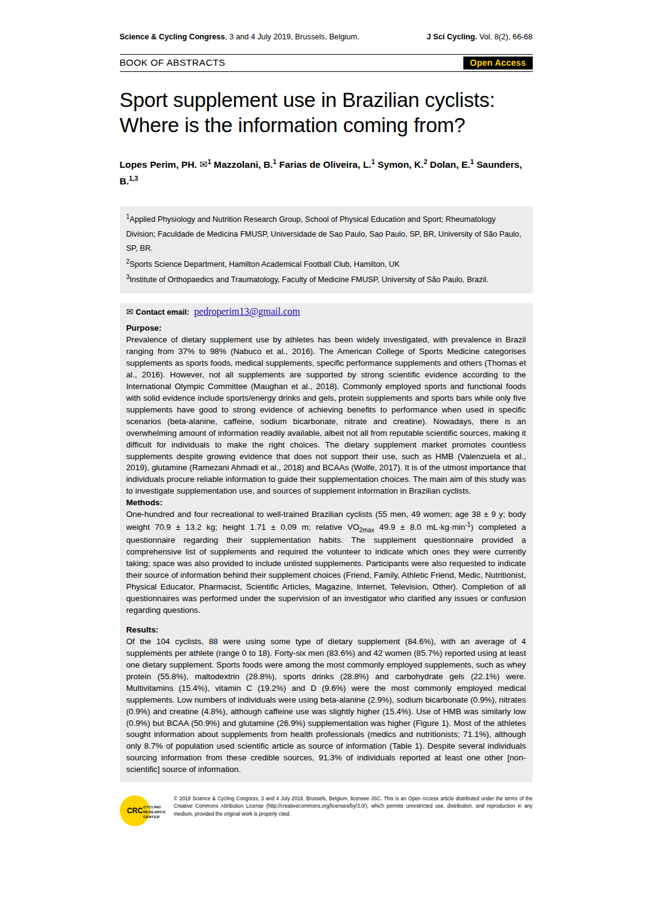Science & Cycling Congress, 3 and 4 July 2019, Brussels, Belgium.
J Sci Cycling. Vol. 8(2), 66-68
BOOK OF ABSTRACTS
Open Access
Sport supplement use in Brazilian cyclists: Where is the information coming from?
Lopes Perim, PH. ✉1 Mazzolani, B.1 Farias de Oliveira, L.1 Symon, K.2 Dolan, E.1 Saunders, B.1,3
1Applied Physiology and Nutrition Research Group, School of Physical Education and Sport; Rheumatology Division; Faculdade de Medicina FMUSP, Universidade de Sao Paulo, Sao Paulo, SP, BR, University of São Paulo, SP, BR.
2Sports Science Department, Hamilton Academical Football Club, Hamilton, UK
3Institute of Orthopaedics and Traumatology, Faculty of Medicine FMUSP, University of São Paulo, Brazil.
✉ Contact email: pedroperim13@gmail.com
Purpose:
Prevalence of dietary supplement use by athletes has been widely investigated, with prevalence in Brazil ranging from 37% to 98% (Nabuco et al., 2016). The American College of Sports Medicine categorises supplements as sports foods, medical supplements, specific performance supplements and others (Thomas et al., 2016). However, not all supplements are supported by strong scientific evidence according to the International Olympic Committee (Maughan et al., 2018). Commonly employed sports and functional foods with solid evidence include sports/energy drinks and gels, protein supplements and sports bars while only five supplements have good to strong evidence of achieving benefits to performance when used in specific scenarios (beta-alanine, caffeine, sodium bicarbonate, nitrate and creatine). Nowadays, there is an overwhelming amount of information readily available, albeit not all from reputable scientific sources, making it difficult for individuals to make the right choices. The dietary supplement market promotes countless supplements despite growing evidence that does not support their use, such as HMB (Valenzuela et al., 2019), glutamine (Ramezani Ahmadi et al., 2018) and BCAAs (Wolfe, 2017). It is of the utmost importance that individuals procure reliable information to guide their supplementation choices. The main aim of this study was to investigate supplementation use, and sources of supplement information in Brazilian cyclists.
Methods:
One-hundred and four recreational to well-trained Brazilian cyclists (55 men, 49 women; age 38 ± 9 y; body weight 70.9 ± 13.2 kg; height 1.71 ± 0.09 m; relative VO2max 49.9 ± 8.0 mL·kg·min-1) completed a questionnaire regarding their supplementation habits. The supplement questionnaire provided a comprehensive list of supplements and required the volunteer to indicate which ones they were currently taking; space was also provided to include unlisted supplements. Participants were also requested to indicate their source of information behind their supplement choices (Friend, Family, Athletic Friend, Medic, Nutritionist, Physical Educator, Pharmacist, Scientific Articles, Magazine, Internet, Television, Other). Completion of all questionnaires was performed under the supervision of an investigator who clarified any issues or confusion regarding questions.
Results:
Of the 104 cyclists, 88 were using some type of dietary supplement (84.6%), with an average of 4 supplements per athlete (range 0 to 18). Forty-six men (83.6%) and 42 women (85.7%) reported using at least one dietary supplement. Sports foods were among the most commonly employed supplements, such as whey protein (55.8%), maltodextrin (28.8%), sports drinks (28.8%) and carbohydrate gels (22.1%) were. Multivitamins (15.4%), vitamin C (19.2%) and D (9.6%) were the most commonly employed medical supplements. Low numbers of individuals were using beta-alanine (2.9%), sodium bicarbonate (0.9%), nitrates (0.9%) and creatine (4.8%), although caffeine use was slightly higher (15.4%). Use of HMB was similarly low (0.9%) but BCAA (50.9%) and glutamine (26.9%) supplementation was higher (Figure 1). Most of the athletes sought information about supplements from health professionals (medics and nutritionists; 71.1%), although only 8.7% of population used scientific article as source of information (Table 1). Despite several individuals sourcing information from these credible sources, 91.3% of individuals reported at least one other [non-scientific] source of information.
CRC
CYCLING
RESEARCH
CENTER
© 2019 Science & Cycling Congress, 3 and 4 July 2019, Brussels, Belgium, licensee JSC. This is an Open Access article distributed under the terms of the Creative Commons Attribution License (http://creativecommons.org/licenses/by/3.0/), which permits unrestricted use, distribution, and reproduction in any medium, provided the original work is properly cited.